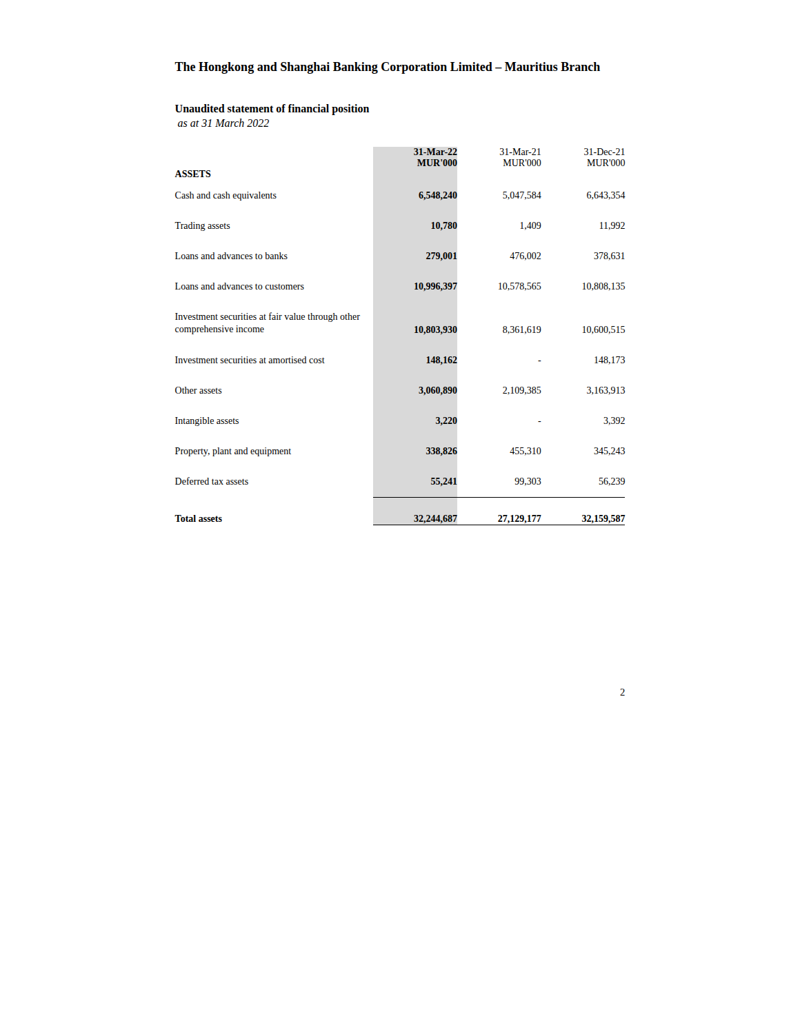The Hongkong and Shanghai Banking Corporation Limited – Mauritius Branch
Unaudited statement of financial position
as at 31 March 2022
| | 31-Mar-22 | 31-Mar-21 | 31-Dec-21 |
| | MUR'000 | MUR'000 | MUR'000 |
| ASSETS | | | |
| Cash and cash equivalents | 6,548,240 | 5,047,584 | 6,643,354 |
| Trading assets | 10,780 | 1,409 | 11,992 |
| Loans and advances to banks | 279,001 | 476,002 | 378,631 |
| Loans and advances to customers | 10,996,397 | 10,578,565 | 10,808,135 |
| Investment securities at fair value through other comprehensive income | 10,803,930 | 8,361,619 | 10,600,515 |
| Investment securities at amortised cost | 148,162 | - | 148,173 |
| Other assets | 3,060,890 | 2,109,385 | 3,163,913 |
| Intangible assets | 3,220 | - | 3,392 |
| Property, plant and equipment | 338,826 | 455,310 | 345,243 |
| Deferred tax assets | 55,241 | 99,303 | 56,239 |
| Total assets | 32,244,687 | 27,129,177 | 32,159,587 |
2